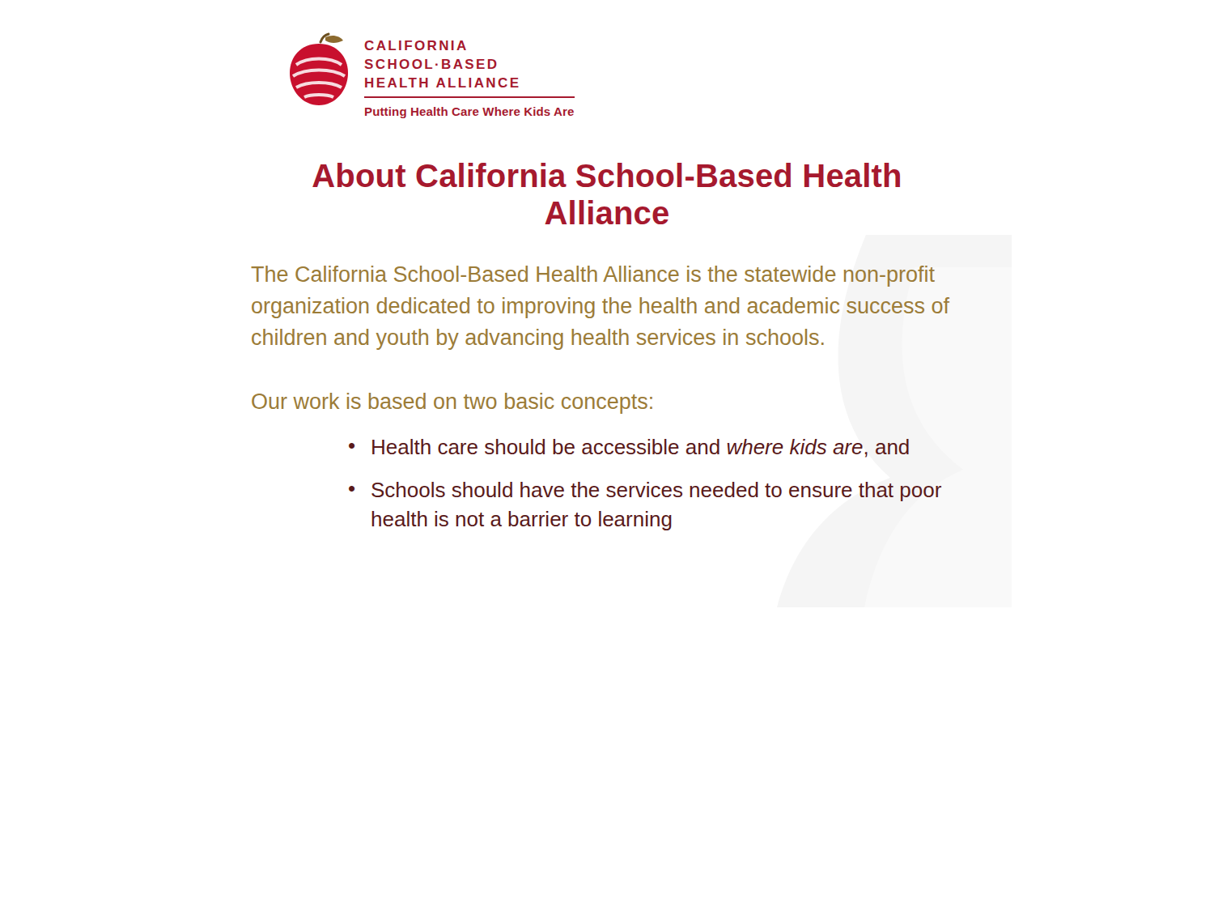California
School·Based
Health Alliance
Putting Health Care Where Kids Are
About California School-Based Health Alliance
The California School-Based Health Alliance is the statewide non-profit organization dedicated to improving the health and academic success of children and youth by advancing health services in schools.
Our work is based on two basic concepts:
Health care should be accessible and where kids are, and
Schools should have the services needed to ensure that poor health is not a barrier to learning